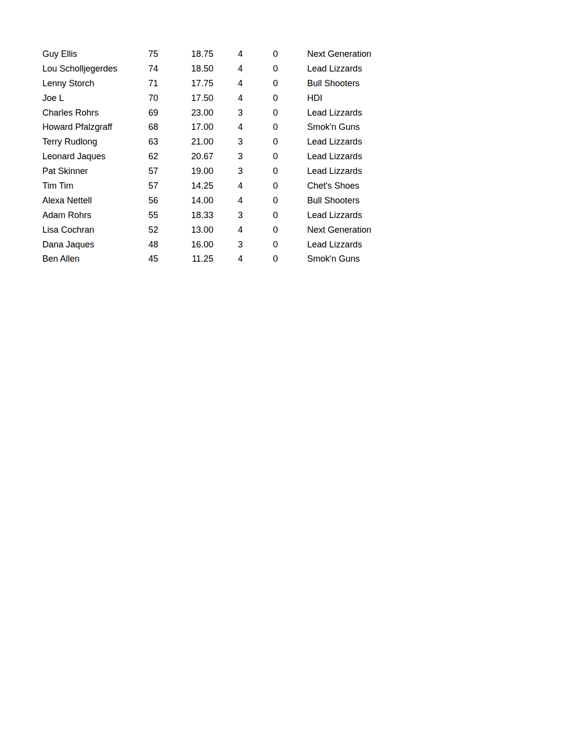| Guy Ellis | 75 | 18.75 | 4 | 0 | Next Generation |
| Lou Scholljegerdes | 74 | 18.50 | 4 | 0 | Lead Lizzards |
| Lenny Storch | 71 | 17.75 | 4 | 0 | Bull Shooters |
| Joe L | 70 | 17.50 | 4 | 0 | HDI |
| Charles Rohrs | 69 | 23.00 | 3 | 0 | Lead Lizzards |
| Howard Pfalzgraff | 68 | 17.00 | 4 | 0 | Smok'n Guns |
| Terry Rudlong | 63 | 21.00 | 3 | 0 | Lead Lizzards |
| Leonard Jaques | 62 | 20.67 | 3 | 0 | Lead Lizzards |
| Pat Skinner | 57 | 19.00 | 3 | 0 | Lead Lizzards |
| Tim Tim | 57 | 14.25 | 4 | 0 | Chet's Shoes |
| Alexa Nettell | 56 | 14.00 | 4 | 0 | Bull Shooters |
| Adam Rohrs | 55 | 18.33 | 3 | 0 | Lead Lizzards |
| Lisa Cochran | 52 | 13.00 | 4 | 0 | Next Generation |
| Dana Jaques | 48 | 16.00 | 3 | 0 | Lead Lizzards |
| Ben Allen | 45 | 11.25 | 4 | 0 | Smok'n Guns |